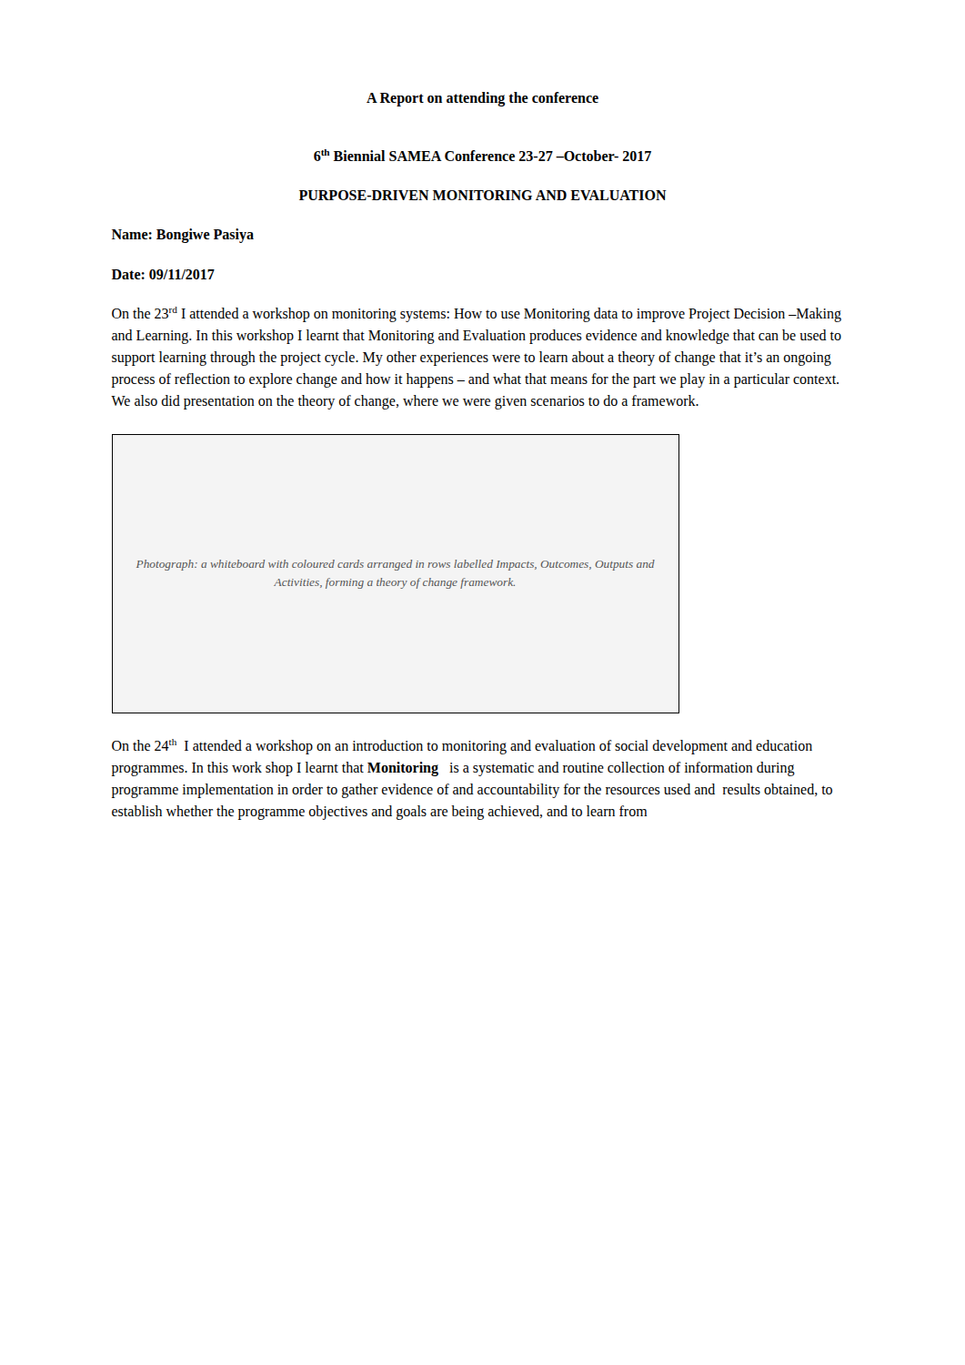A Report on attending the conference
6th Biennial SAMEA Conference 23-27 –October- 2017
PURPOSE-DRIVEN MONITORING AND EVALUATION
Name: Bongiwe Pasiya
Date: 09/11/2017
On the 23rd I attended a workshop on monitoring systems: How to use Monitoring data to improve Project Decision –Making and Learning. In this workshop I learnt that Monitoring and Evaluation produces evidence and knowledge that can be used to support learning through the project cycle. My other experiences were to learn about a theory of change that it’s an ongoing process of reflection to explore change and how it happens – and what that means for the part we play in a particular context. We also did presentation on the theory of change, where we were given scenarios to do a framework.
Photograph: a whiteboard with coloured cards arranged in rows labelled Impacts, Outcomes, Outputs and Activities, forming a theory of change framework.
On the 24th I attended a workshop on an introduction to monitoring and evaluation of social development and education programmes. In this work shop I learnt that Monitoring is a systematic and routine collection of information during programme implementation in order to gather evidence of and accountability for the resources used and results obtained, to establish whether the programme objectives and goals are being achieved, and to learn from